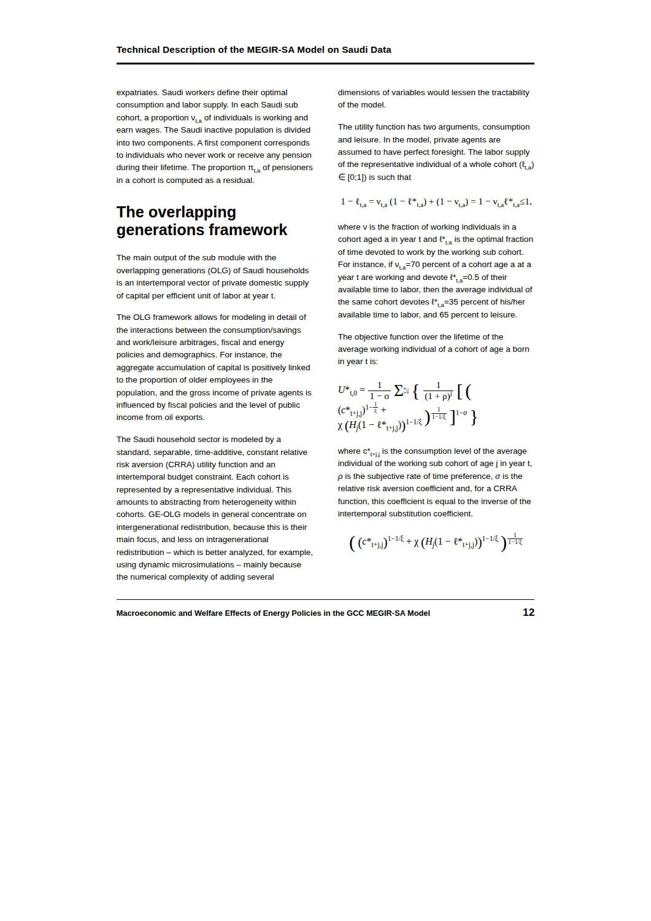Technical Description of the MEGIR-SA Model on Saudi Data
expatriates. Saudi workers define their optimal consumption and labor supply. In each Saudi sub cohort, a proportion νt,a of individuals is working and earn wages. The Saudi inactive population is divided into two components. A first component corresponds to individuals who never work or receive any pension during their lifetime. The proportion πt,a of pensioners in a cohort is computed as a residual.
The overlapping generations framework
The main output of the sub module with the overlapping generations (OLG) of Saudi households is an intertemporal vector of private domestic supply of capital per efficient unit of labor at year t.
The OLG framework allows for modeling in detail of the interactions between the consumption/savings and work/leisure arbitrages, fiscal and energy policies and demographics. For instance, the aggregate accumulation of capital is positively linked to the proportion of older employees in the population, and the gross income of private agents is influenced by fiscal policies and the level of public income from oil exports.
The Saudi household sector is modeled by a standard, separable, time-additive, constant relative risk aversion (CRRA) utility function and an intertemporal budget constraint. Each cohort is represented by a representative individual. This amounts to abstracting from heterogeneity within cohorts. GE-OLG models in general concentrate on intergenerational redistribution, because this is their main focus, and less on intragenerational redistribution – which is better analyzed, for example, using dynamic microsimulations – mainly because the numerical complexity of adding several
dimensions of variables would lessen the tractability of the model.
The utility function has two arguments, consumption and leisure. In the model, private agents are assumed to have perfect foresight. The labor supply of the representative individual of a whole cohort (ℓt,a) ∈ [0;1]) is such that
1 − ℓt,a = νt,a (1 − ℓ*t,a) + (1 − νt,a) = 1 − νt,aℓ*t,a≤1,
where ν is the fraction of working individuals in a cohort aged a in year t and ℓ*t,a is the optimal fraction of time devoted to work by the working sub cohort. For instance, if νt,a=70 percent of a cohort age a at a year t are working and devote ℓ*t,a=0.5 of their available time to labor, then the average individual of the same cohort devotes ℓ*t,a=35 percent of his/her available time to labor, and 65 percent to leisure.
The objective function over the lifetime of the average working individual of a cohort of age a born in year t is:
U*t,0 = 11 − σ Σψt,0 j=0 { 1(1 + ρ)j [ ( (c*t+j,j)1−1 ξ + χ (Hj(1 − ℓ*t+j,j))1−1/ξ )11−1/ξ ]1−σ }
where c*t+j,j is the consumption level of the average individual of the working sub cohort of age j in year t, ρ is the subjective rate of time preference, σ is the relative risk aversion coefficient and, for a CRRA function, this coefficient is equal to the inverse of the intertemporal substitution coefficient.
( (c*t+j,j)1−1/ξ + χ (Hj(1 − ℓ*t+j,j))1−1/ξ )11−1/ξ
Macroeconomic and Welfare Effects of Energy Policies in the GCC MEGIR-SA Model 12